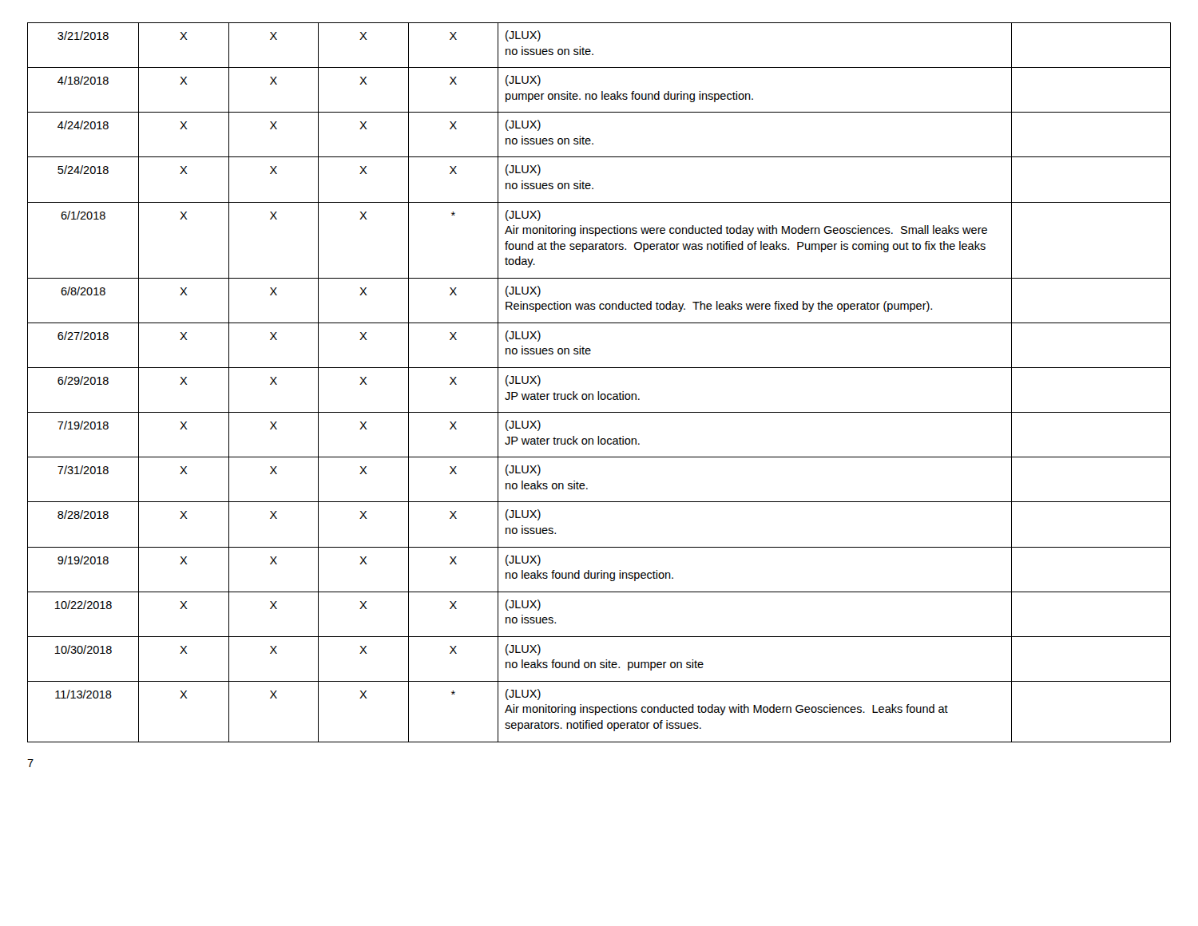| 3/21/2018 | X | X | X | X | (JLUX) no issues on site. | |
| 4/18/2018 | X | X | X | X | (JLUX) pumper onsite. no leaks found during inspection. | |
| 4/24/2018 | X | X | X | X | (JLUX) no issues on site. | |
| 5/24/2018 | X | X | X | X | (JLUX) no issues on site. | |
| 6/1/2018 | X | X | X | * | (JLUX) Air monitoring inspections were conducted today with Modern Geosciences. Small leaks were found at the separators. Operator was notified of leaks. Pumper is coming out to fix the leaks today. | |
| 6/8/2018 | X | X | X | X | (JLUX) Reinspection was conducted today. The leaks were fixed by the operator (pumper). | |
| 6/27/2018 | X | X | X | X | (JLUX) no issues on site | |
| 6/29/2018 | X | X | X | X | (JLUX) JP water truck on location. | |
| 7/19/2018 | X | X | X | X | (JLUX) JP water truck on location. | |
| 7/31/2018 | X | X | X | X | (JLUX) no leaks on site. | |
| 8/28/2018 | X | X | X | X | (JLUX) no issues. | |
| 9/19/2018 | X | X | X | X | (JLUX) no leaks found during inspection. | |
| 10/22/2018 | X | X | X | X | (JLUX) no issues. | |
| 10/30/2018 | X | X | X | X | (JLUX) no leaks found on site. pumper on site | |
| 11/13/2018 | X | X | X | * | (JLUX) Air monitoring inspections conducted today with Modern Geosciences. Leaks found at separators. notified operator of issues. | |
7